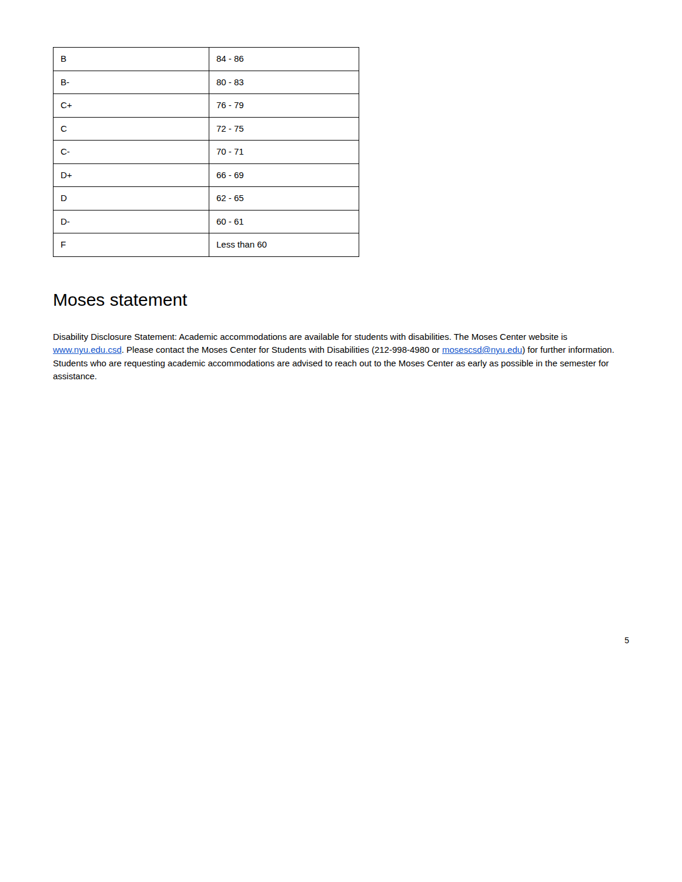| B | 84 - 86 |
| B- | 80 - 83 |
| C+ | 76 - 79 |
| C | 72 - 75 |
| C- | 70 - 71 |
| D+ | 66 - 69 |
| D | 62 - 65 |
| D- | 60 - 61 |
| F | Less than 60 |
Moses statement
Disability Disclosure Statement: Academic accommodations are available for students with disabilities. The Moses Center website is www.nyu.edu.csd. Please contact the Moses Center for Students with Disabilities (212-998-4980 or mosescsd@nyu.edu) for further information. Students who are requesting academic accommodations are advised to reach out to the Moses Center as early as possible in the semester for assistance.
5